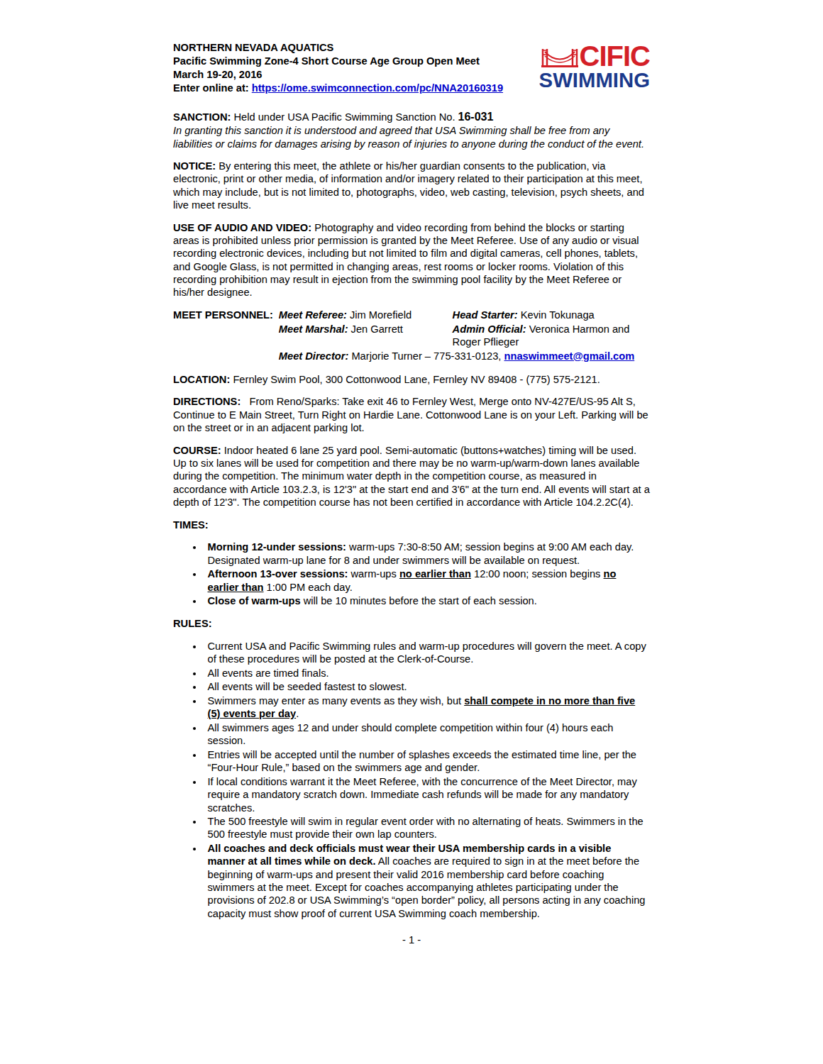NORTHERN NEVADA AQUATICS
Pacific Swimming Zone-4 Short Course Age Group Open Meet
March 19-20, 2016
Enter online at: https://ome.swimconnection.com/pc/NNA20160319
CIFIC
SWIMMING
SANCTION: Held under USA Pacific Swimming Sanction No. 16-031
In granting this sanction it is understood and agreed that USA Swimming shall be free from any liabilities or claims for damages arising by reason of injuries to anyone during the conduct of the event.
NOTICE: By entering this meet, the athlete or his/her guardian consents to the publication, via electronic, print or other media, of information and/or imagery related to their participation at this meet, which may include, but is not limited to, photographs, video, web casting, television, psych sheets, and live meet results.
USE OF AUDIO AND VIDEO: Photography and video recording from behind the blocks or starting areas is prohibited unless prior permission is granted by the Meet Referee. Use of any audio or visual recording electronic devices, including but not limited to film and digital cameras, cell phones, tablets, and Google Glass, is not permitted in changing areas, rest rooms or locker rooms. Violation of this recording prohibition may result in ejection from the swimming pool facility by the Meet Referee or his/her designee.
| MEET PERSONNEL: | Meet Referee: Jim Morefield | Head Starter: Kevin Tokunaga |
| | Meet Marshal: Jen Garrett | Admin Official: Veronica Harmon and Roger Pflieger |
| | Meet Director: Marjorie Turner – 775-331-0123, nnaswimmeet@gmail.com |
LOCATION: Fernley Swim Pool, 300 Cottonwood Lane, Fernley NV 89408 - (775) 575-2121.
DIRECTIONS: From Reno/Sparks: Take exit 46 to Fernley West, Merge onto NV-427E/US-95 Alt S, Continue to E Main Street, Turn Right on Hardie Lane. Cottonwood Lane is on your Left. Parking will be on the street or in an adjacent parking lot.
COURSE: Indoor heated 6 lane 25 yard pool. Semi-automatic (buttons+watches) timing will be used. Up to six lanes will be used for competition and there may be no warm-up/warm-down lanes available during the competition. The minimum water depth in the competition course, as measured in accordance with Article 103.2.3, is 12'3" at the start end and 3'6" at the turn end. All events will start at a depth of 12'3". The competition course has not been certified in accordance with Article 104.2.2C(4).
TIMES:
Morning 12-under sessions: warm-ups 7:30-8:50 AM; session begins at 9:00 AM each day. Designated warm-up lane for 8 and under swimmers will be available on request.
Afternoon 13-over sessions: warm-ups no earlier than 12:00 noon; session begins no earlier than 1:00 PM each day.
Close of warm-ups will be 10 minutes before the start of each session.
RULES:
Current USA and Pacific Swimming rules and warm-up procedures will govern the meet. A copy of these procedures will be posted at the Clerk-of-Course.
All events are timed finals.
All events will be seeded fastest to slowest.
Swimmers may enter as many events as they wish, but shall compete in no more than five (5) events per day.
All swimmers ages 12 and under should complete competition within four (4) hours each session.
Entries will be accepted until the number of splashes exceeds the estimated time line, per the “Four-Hour Rule,” based on the swimmers age and gender.
If local conditions warrant it the Meet Referee, with the concurrence of the Meet Director, may require a mandatory scratch down. Immediate cash refunds will be made for any mandatory scratches.
The 500 freestyle will swim in regular event order with no alternating of heats. Swimmers in the 500 freestyle must provide their own lap counters.
All coaches and deck officials must wear their USA membership cards in a visible manner at all times while on deck. All coaches are required to sign in at the meet before the beginning of warm-ups and present their valid 2016 membership card before coaching swimmers at the meet. Except for coaches accompanying athletes participating under the provisions of 202.8 or USA Swimming’s “open border” policy, all persons acting in any coaching capacity must show proof of current USA Swimming coach membership.
- 1 -